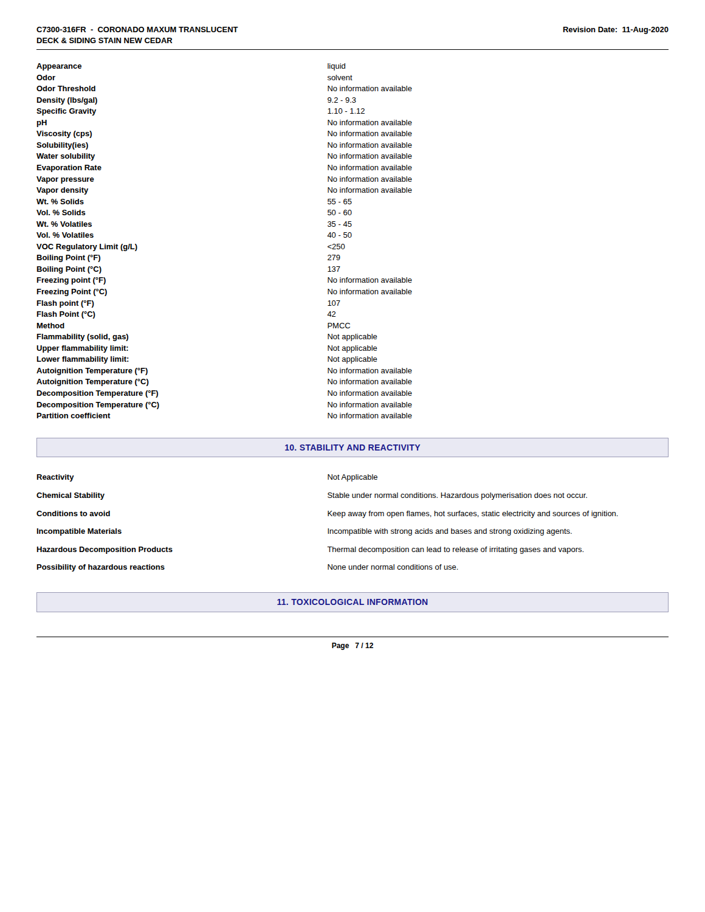C7300-316FR - CORONADO MAXUM TRANSLUCENT
DECK & SIDING STAIN NEW CEDAR
Revision Date: 11-Aug-2020
| Appearance | liquid |
| Odor | solvent |
| Odor Threshold | No information available |
| Density (lbs/gal) | 9.2 - 9.3 |
| Specific Gravity | 1.10 - 1.12 |
| pH | No information available |
| Viscosity (cps) | No information available |
| Solubility(ies) | No information available |
| Water solubility | No information available |
| Evaporation Rate | No information available |
| Vapor pressure | No information available |
| Vapor density | No information available |
| Wt. % Solids | 55 - 65 |
| Vol. % Solids | 50 - 60 |
| Wt. % Volatiles | 35 - 45 |
| Vol. % Volatiles | 40 - 50 |
| VOC Regulatory Limit (g/L) | <250 |
| Boiling Point (°F) | 279 |
| Boiling Point (°C) | 137 |
| Freezing point (°F) | No information available |
| Freezing Point (°C) | No information available |
| Flash point (°F) | 107 |
| Flash Point (°C) | 42 |
| Method | PMCC |
| Flammability (solid, gas) | Not applicable |
| Upper flammability limit: | Not applicable |
| Lower flammability limit: | Not applicable |
| Autoignition Temperature (°F) | No information available |
| Autoignition Temperature (°C) | No information available |
| Decomposition Temperature (°F) | No information available |
| Decomposition Temperature (°C) | No information available |
| Partition coefficient | No information available |
10. STABILITY AND REACTIVITY
| Reactivity | Not Applicable |
| Chemical Stability | Stable under normal conditions. Hazardous polymerisation does not occur. |
| Conditions to avoid | Keep away from open flames, hot surfaces, static electricity and sources of ignition. |
| Incompatible Materials | Incompatible with strong acids and bases and strong oxidizing agents. |
| Hazardous Decomposition Products | Thermal decomposition can lead to release of irritating gases and vapors. |
| Possibility of hazardous reactions | None under normal conditions of use. |
11. TOXICOLOGICAL INFORMATION
Page 7 / 12